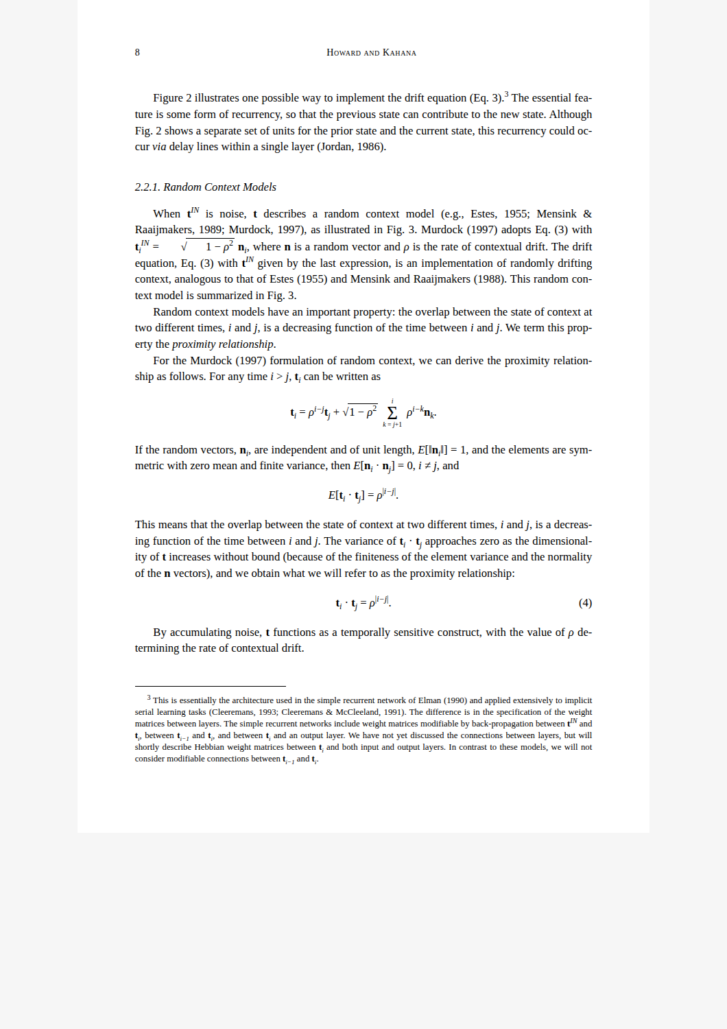8 Howard and Kahana
Figure 2 illustrates one possible way to implement the drift equation (Eq. 3).3 The essential feature is some form of recurrency, so that the previous state can contribute to the new state. Although Fig. 2 shows a separate set of units for the prior state and the current state, this recurrency could occur via delay lines within a single layer (Jordan, 1986).
2.2.1. Random Context Models
When tIN is noise, t describes a random context model (e.g., Estes, 1955; Mensink & Raaijmakers, 1989; Murdock, 1997), as illustrated in Fig. 3. Murdock (1997) adopts Eq. (3) with tiIN = √1 − ρ2 ni, where n is a random vector and ρ is the rate of contextual drift. The drift equation, Eq. (3) with tIN given by the last expression, is an implementation of randomly drifting context, analogous to that of Estes (1955) and Mensink and Raaijmakers (1988). This random context model is summarized in Fig. 3.
Random context models have an important property: the overlap between the state of context at two different times, i and j, is a decreasing function of the time between i and j. We term this property the proximity relationship.
For the Murdock (1997) formulation of random context, we can derive the proximity relationship as follows. For any time i > j, ti can be written as
ti = ρi−jtj + √1 − ρ2 iΣk = j+1 ρi−knk.
If the random vectors, ni, are independent and of unit length, E[‖ni‖] = 1, and the elements are symmetric with zero mean and finite variance, then E[ni · nj] = 0, i ≠ j, and
E[ti · tj] = ρ|i−j|.
This means that the overlap between the state of context at two different times, i and j, is a decreasing function of the time between i and j. The variance of ti · tj approaches zero as the dimensionality of t increases without bound (because of the finiteness of the element variance and the normality of the n vectors), and we obtain what we will refer to as the proximity relationship:
ti · tj = ρ|i−j|. (4)
By accumulating noise, t functions as a temporally sensitive construct, with the value of ρ determining the rate of contextual drift.
3 This is essentially the architecture used in the simple recurrent network of Elman (1990) and applied extensively to implicit serial learning tasks (Cleeremans, 1993; Cleeremans & McCleeland, 1991). The difference is in the specification of the weight matrices between layers. The simple recurrent networks include weight matrices modifiable by back-propagation between tIN and ti, between ti−1 and ti, and between ti and an output layer. We have not yet discussed the connections between layers, but will shortly describe Hebbian weight matrices between ti and both input and output layers. In contrast to these models, we will not consider modifiable connections between ti−1 and ti.